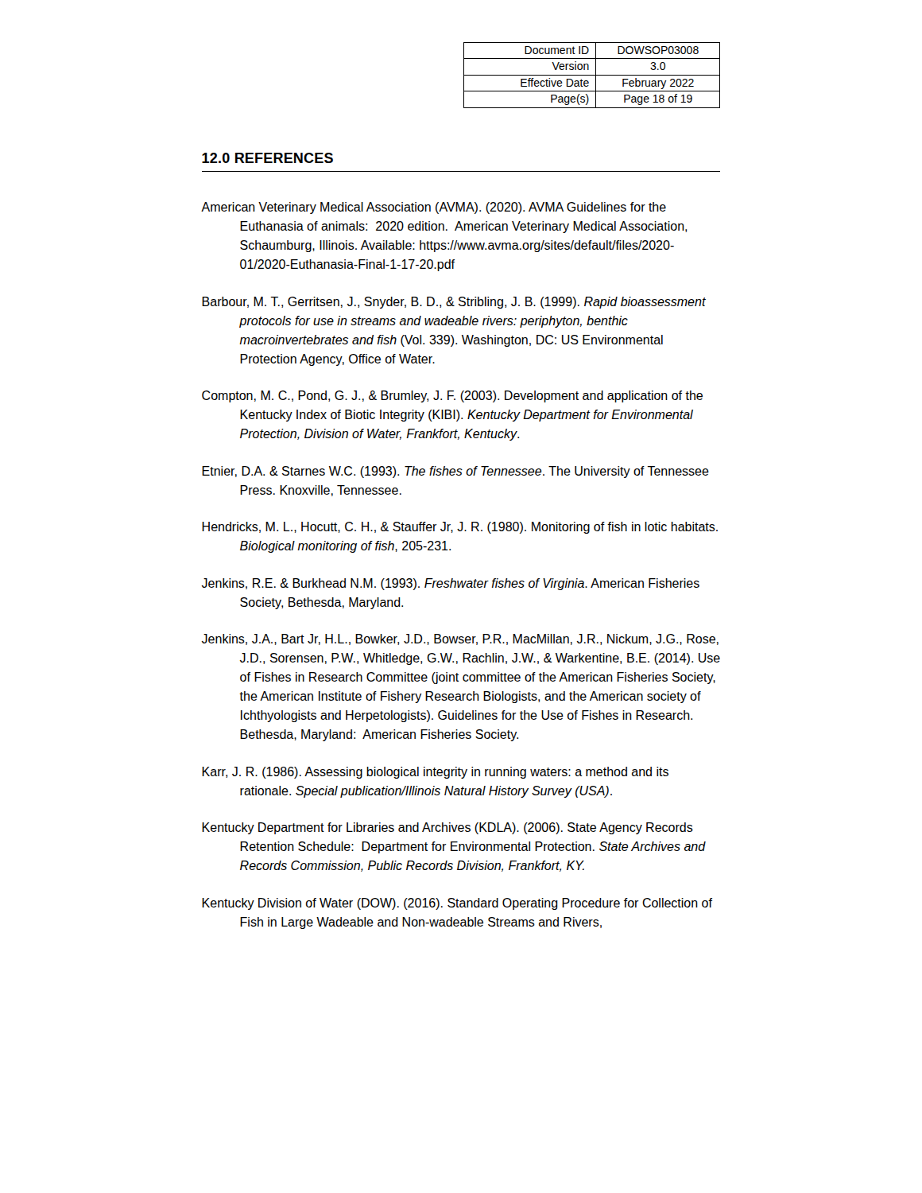| Document ID | DOWSOP03008 |
| Version | 3.0 |
| Effective Date | February 2022 |
| Page(s) | Page 18 of 19 |
12.0 REFERENCES
American Veterinary Medical Association (AVMA). (2020). AVMA Guidelines for the Euthanasia of animals: 2020 edition. American Veterinary Medical Association, Schaumburg, Illinois. Available: https://www.avma.org/sites/default/files/2020-01/2020-Euthanasia-Final-1-17-20.pdf
Barbour, M. T., Gerritsen, J., Snyder, B. D., & Stribling, J. B. (1999). Rapid bioassessment protocols for use in streams and wadeable rivers: periphyton, benthic macroinvertebrates and fish (Vol. 339). Washington, DC: US Environmental Protection Agency, Office of Water.
Compton, M. C., Pond, G. J., & Brumley, J. F. (2003). Development and application of the Kentucky Index of Biotic Integrity (KIBI). Kentucky Department for Environmental Protection, Division of Water, Frankfort, Kentucky.
Etnier, D.A. & Starnes W.C. (1993). The fishes of Tennessee. The University of Tennessee Press. Knoxville, Tennessee.
Hendricks, M. L., Hocutt, C. H., & Stauffer Jr, J. R. (1980). Monitoring of fish in lotic habitats. Biological monitoring of fish, 205-231.
Jenkins, R.E. & Burkhead N.M. (1993). Freshwater fishes of Virginia. American Fisheries Society, Bethesda, Maryland.
Jenkins, J.A., Bart Jr, H.L., Bowker, J.D., Bowser, P.R., MacMillan, J.R., Nickum, J.G., Rose, J.D., Sorensen, P.W., Whitledge, G.W., Rachlin, J.W., & Warkentine, B.E. (2014). Use of Fishes in Research Committee (joint committee of the American Fisheries Society, the American Institute of Fishery Research Biologists, and the American society of Ichthyologists and Herpetologists). Guidelines for the Use of Fishes in Research. Bethesda, Maryland: American Fisheries Society.
Karr, J. R. (1986). Assessing biological integrity in running waters: a method and its rationale. Special publication/Illinois Natural History Survey (USA).
Kentucky Department for Libraries and Archives (KDLA). (2006). State Agency Records Retention Schedule: Department for Environmental Protection. State Archives and Records Commission, Public Records Division, Frankfort, KY.
Kentucky Division of Water (DOW). (2016). Standard Operating Procedure for Collection of Fish in Large Wadeable and Non-wadeable Streams and Rivers,